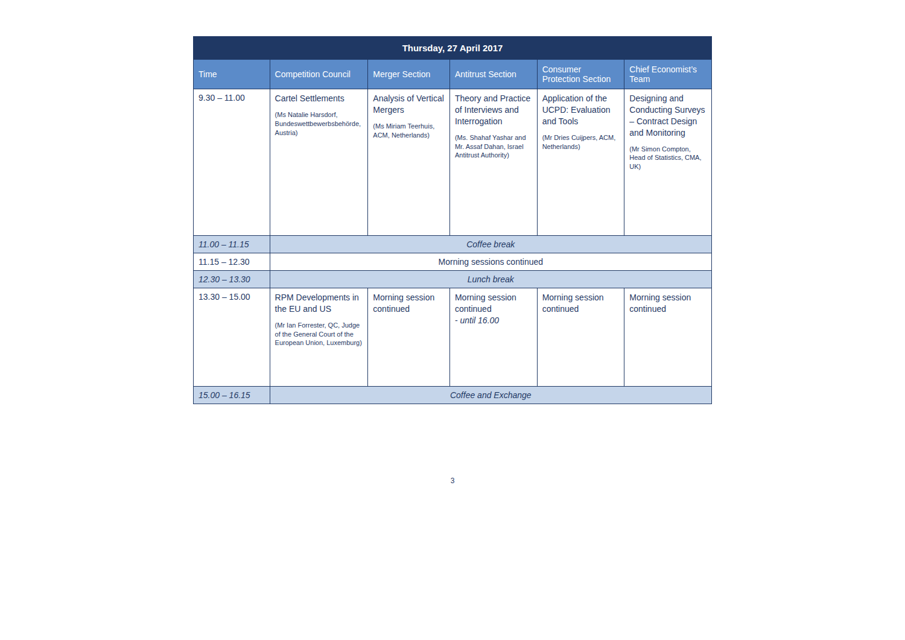| Thursday, 27 April 2017 |
| Time | Competition Council | Merger Section | Antitrust Section | Consumer Protection Section | Chief Economist’s Team |
| 9.30 – 11.00 | Cartel Settlements (Ms Natalie Harsdorf, Bundeswettbewerbsbehörde, Austria) | Analysis of Vertical Mergers (Ms Miriam Teerhuis, ACM, Netherlands) | Theory and Practice of Interviews and Interrogation (Ms. Shahaf Yashar and Mr. Assaf Dahan, Israel Antitrust Authority) | Application of the UCPD: Evaluation and Tools (Mr Dries Cuijpers, ACM, Netherlands) | Designing and Conducting Surveys – Contract Design and Monitoring (Mr Simon Compton, Head of Statistics, CMA, UK) |
| 11.00 – 11.15 | Coffee break |
| 11.15 – 12.30 | Morning sessions continued |
| 12.30 – 13.30 | Lunch break |
| 13.30 – 15.00 | RPM Developments in the EU and US (Mr Ian Forrester, QC, Judge of the General Court of the European Union, Luxemburg) | Morning session continued | Morning session continued - until 16.00 | Morning session continued | Morning session continued |
| 15.00 – 16.15 | Coffee and Exchange |
3